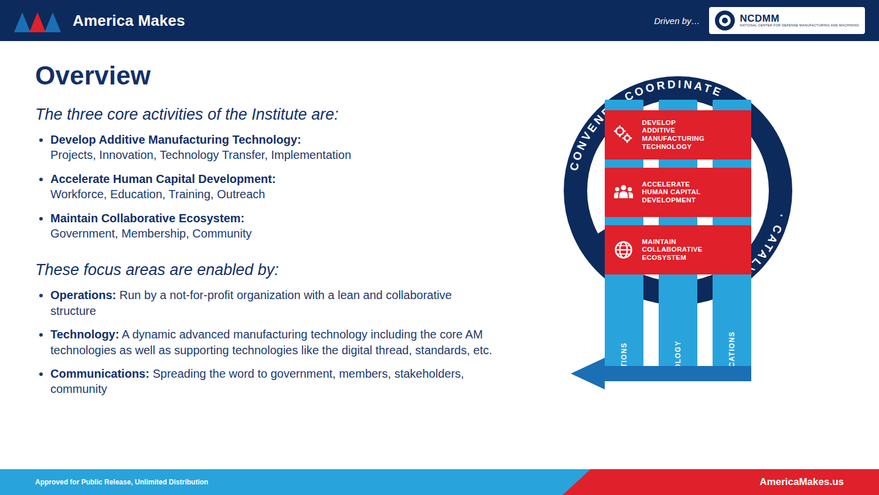America Makes
Driven by…
NCDMM
National Center for Defense Manufacturing and Machining
Overview
The three core activities of the Institute are:
Develop Additive Manufacturing Technology:
Projects, Innovation, Technology Transfer, Implementation
Accelerate Human Capital Development:
Workforce, Education, Training, Outreach
Maintain Collaborative Ecosystem:
Government, Membership, Community
These focus areas are enabled by:
Operations: Run by a not-for-profit organization with a lean and collaborative structure
Technology: A dynamic advanced manufacturing technology including the core AM technologies as well as supporting technologies like the digital thread, standards, etc.
Communications: Spreading the word to government, members, stakeholders, community
CONVENE · COORDINATE · CATALYZE
OPERATIONS
TECHNOLOGY
COMMUNICATIONS
Develop
Additive
Manufacturing
Technology
Accelerate
Human Capital
Development
Maintain
Collaborative
Ecosystem
Approved for Public Release, Unlimited Distribution
AmericaMakes.us